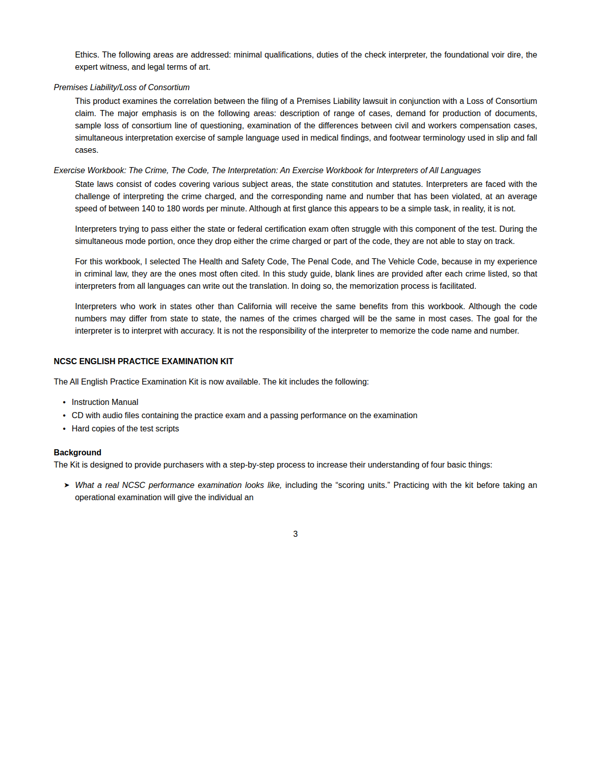Ethics. The following areas are addressed: minimal qualifications, duties of the check interpreter, the foundational voir dire, the expert witness, and legal terms of art.
Premises Liability/Loss of Consortium
This product examines the correlation between the filing of a Premises Liability lawsuit in conjunction with a Loss of Consortium claim. The major emphasis is on the following areas: description of range of cases, demand for production of documents, sample loss of consortium line of questioning, examination of the differences between civil and workers compensation cases, simultaneous interpretation exercise of sample language used in medical findings, and footwear terminology used in slip and fall cases.
Exercise Workbook: The Crime, The Code, The Interpretation: An Exercise Workbook for Interpreters of All Languages
State laws consist of codes covering various subject areas, the state constitution and statutes. Interpreters are faced with the challenge of interpreting the crime charged, and the corresponding name and number that has been violated, at an average speed of between 140 to 180 words per minute. Although at first glance this appears to be a simple task, in reality, it is not.
Interpreters trying to pass either the state or federal certification exam often struggle with this component of the test. During the simultaneous mode portion, once they drop either the crime charged or part of the code, they are not able to stay on track.
For this workbook, I selected The Health and Safety Code, The Penal Code, and The Vehicle Code, because in my experience in criminal law, they are the ones most often cited. In this study guide, blank lines are provided after each crime listed, so that interpreters from all languages can write out the translation. In doing so, the memorization process is facilitated.
Interpreters who work in states other than California will receive the same benefits from this workbook. Although the code numbers may differ from state to state, the names of the crimes charged will be the same in most cases. The goal for the interpreter is to interpret with accuracy. It is not the responsibility of the interpreter to memorize the code name and number.
NCSC ENGLISH PRACTICE EXAMINATION KIT
The All English Practice Examination Kit is now available. The kit includes the following:
Instruction Manual
CD with audio files containing the practice exam and a passing performance on the examination
Hard copies of the test scripts
Background
The Kit is designed to provide purchasers with a step-by-step process to increase their understanding of four basic things:
What a real NCSC performance examination looks like, including the “scoring units.” Practicing with the kit before taking an operational examination will give the individual an
3